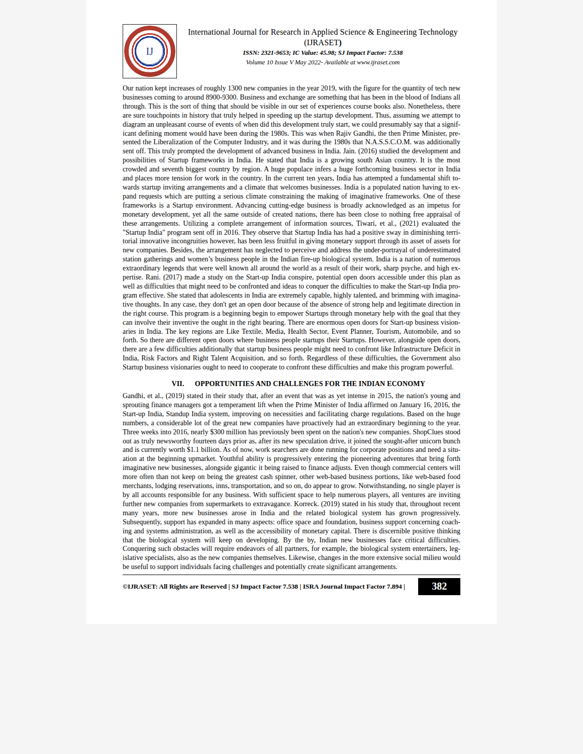IJ
International Journal for Research in Applied Science & Engineering Technology
International Journal for Research in Applied Science & Engineering Technology (IJRASET)
ISSN: 2321-9653; IC Value: 45.98; SJ Impact Factor: 7.538
Volume 10 Issue V May 2022- Available at www.ijraset.com
Our nation kept increases of roughly 1300 new companies in the year 2019, with the figure for the quantity of tech new businesses coming to around 8900-9300. Business and exchange are something that has been in the blood of Indians all through. This is the sort of thing that should be visible in our set of experiences course books also. Nonetheless, there are sure touchpoints in history that truly helped in speeding up the startup development. Thus, assuming we attempt to diagram an unpleasant course of events of when did this development truly start, we could presumably say that a significant defining moment would have been during the 1980s. This was when Rajiv Gandhi, the then Prime Minister, presented the Liberalization of the Computer Industry, and it was during the 1980s that N.A.S.S.C.O.M. was additionally sent off. This truly prompted the development of advanced business in India. Jain. (2016) studied the development and possibilities of Startup frameworks in India. He stated that India is a growing south Asian country. It is the most crowded and seventh biggest country by region. A huge populace infers a huge forthcoming business sector in India and places more tension for work in the country. In the current ten years, India has attempted a fundamental shift towards startup inviting arrangements and a climate that welcomes businesses. India is a populated nation having to expand requests which are putting a serious climate constraining the making of imaginative frameworks. One of these frameworks is a Startup environment. Advancing cutting-edge business is broadly acknowledged as an impetus for monetary development, yet all the same outside of created nations, there has been close to nothing free appraisal of these arrangements. Utilizing a complete arrangement of information sources, Tiwari, et al., (2021) evaluated the "Startup India" program sent off in 2016. They observe that Startup India has had a positive sway in diminishing territorial innovative incongruities however, has been less fruitful in giving monetary support through its asset of assets for new companies. Besides, the arrangement has neglected to perceive and address the under-portrayal of underestimated station gatherings and women’s business people in the Indian fire-up biological system. India is a nation of numerous extraordinary legends that were well known all around the world as a result of their work, sharp psyche, and high expertise. Rani. (2017) made a study on the Start-up India conspire, potential open doors accessible under this plan as well as difficulties that might need to be confronted and ideas to conquer the difficulties to make the Start-up India program effective. She stated that adolescents in India are extremely capable, highly talented, and brimming with imaginative thoughts. In any case, they don't get an open door because of the absence of strong help and legitimate direction in the right course. This program is a beginning begin to empower Startups through monetary help with the goal that they can involve their inventive the ought in the right bearing. There are enormous open doors for Start-up business visionaries in India. The key regions are Like Textile, Media, Health Sector, Event Planner, Tourism, Automobile, and so forth. So there are different open doors where business people startups their Startups. However, alongside open doors, there are a few difficulties additionally that startup business people might need to confront like Infrastructure Deficit in India, Risk Factors and Right Talent Acquisition, and so forth. Regardless of these difficulties, the Government also Startup business visionaries ought to need to cooperate to confront these difficulties and make this program powerful.
VII. OPPORTUNITIES AND CHALLENGES FOR THE INDIAN ECONOMY
Gandhi, et al., (2019) stated in their study that, after an event that was as yet intense in 2015, the nation's young and sprouting finance managers got a temperament lift when the Prime Minister of India affirmed on January 16, 2016, the Start-up India, Standup India system, improving on necessities and facilitating charge regulations. Based on the huge numbers, a considerable lot of the great new companies have proactively had an extraordinary beginning to the year. Three weeks into 2016, nearly $300 million has previously been spent on the nation's new companies. ShopClues stood out as truly newsworthy fourteen days prior as, after its new speculation drive, it joined the sought-after unicorn bunch and is currently worth $1.1 billion. As of now, work searchers are done running for corporate positions and need a situation at the beginning upmarket. Youthful ability is progressively entering the pioneering adventures that bring forth imaginative new businesses, alongside gigantic it being raised to finance adjusts. Even though commercial centers will more often than not keep on being the greatest cash spinner, other web-based business portions, like web-based food merchants, lodging reservations, inns, transportation, and so on, do appear to grow. Notwithstanding, no single player is by all accounts responsible for any business. With sufficient space to help numerous players, all ventures are inviting further new companies from supermarkets to extravagance. Korreck. (2019) stated in his study that, throughout recent many years, more new businesses arose in India and the related biological system has grown progressively. Subsequently, support has expanded in many aspects: office space and foundation, business support concerning coaching and systems administration, as well as the accessibility of monetary capital. There is discernible positive thinking that the biological system will keep on developing. By the by, Indian new businesses face critical difficulties. Conquering such obstacles will require endeavors of all partners, for example, the biological system entertainers, legislative specialists, also as the new companies themselves. Likewise, changes in the more extensive social milieu would be useful to support individuals facing challenges and potentially create significant arrangements.
©IJRASET: All Rights are Reserved | SJ Impact Factor 7.538 | ISRA Journal Impact Factor 7.894 |
382